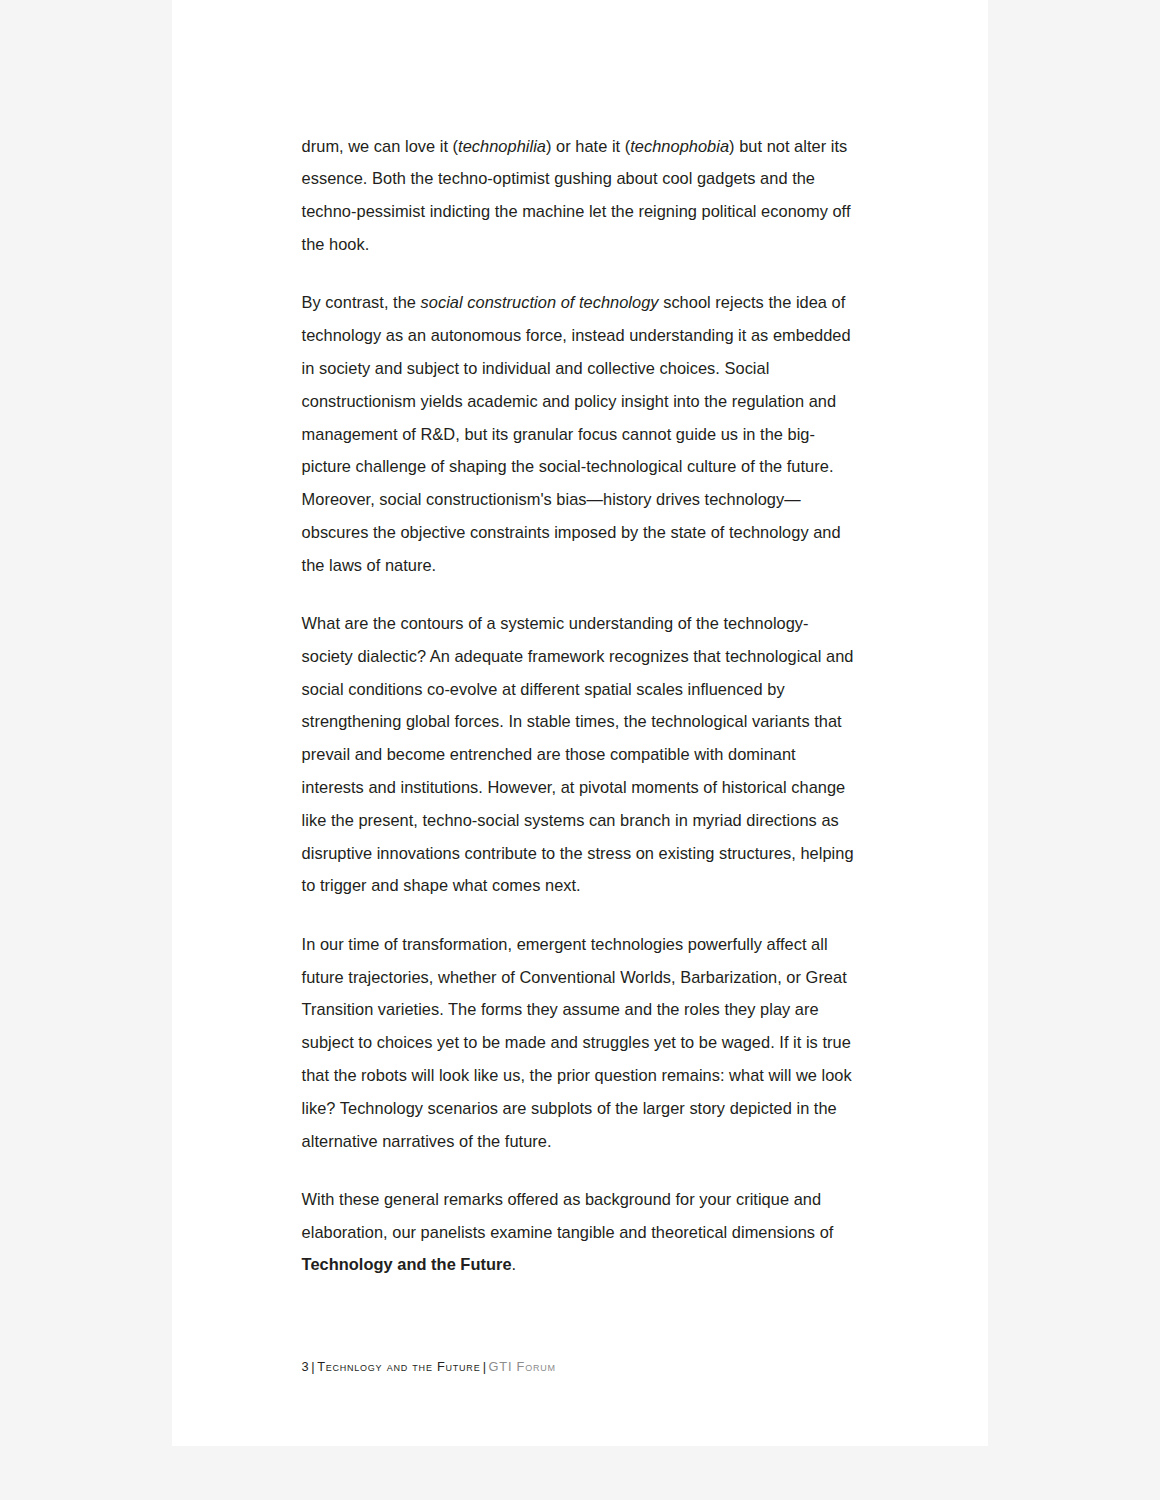drum, we can love it (technophilia) or hate it (technophobia) but not alter its essence. Both the techno-optimist gushing about cool gadgets and the techno-pessimist indicting the machine let the reigning political economy off the hook.
By contrast, the social construction of technology school rejects the idea of technology as an autonomous force, instead understanding it as embedded in society and subject to individual and collective choices. Social constructionism yields academic and policy insight into the regulation and management of R&D, but its granular focus cannot guide us in the big-picture challenge of shaping the social-technological culture of the future. Moreover, social constructionism's bias—history drives technology—obscures the objective constraints imposed by the state of technology and the laws of nature.
What are the contours of a systemic understanding of the technology-society dialectic? An adequate framework recognizes that technological and social conditions co-evolve at different spatial scales influenced by strengthening global forces. In stable times, the technological variants that prevail and become entrenched are those compatible with dominant interests and institutions. However, at pivotal moments of historical change like the present, techno-social systems can branch in myriad directions as disruptive innovations contribute to the stress on existing structures, helping to trigger and shape what comes next.
In our time of transformation, emergent technologies powerfully affect all future trajectories, whether of Conventional Worlds, Barbarization, or Great Transition varieties. The forms they assume and the roles they play are subject to choices yet to be made and struggles yet to be waged. If it is true that the robots will look like us, the prior question remains: what will we look like? Technology scenarios are subplots of the larger story depicted in the alternative narratives of the future.
With these general remarks offered as background for your critique and elaboration, our panelists examine tangible and theoretical dimensions of Technology and the Future.
3|Technlogy and the Future|GTI Forum